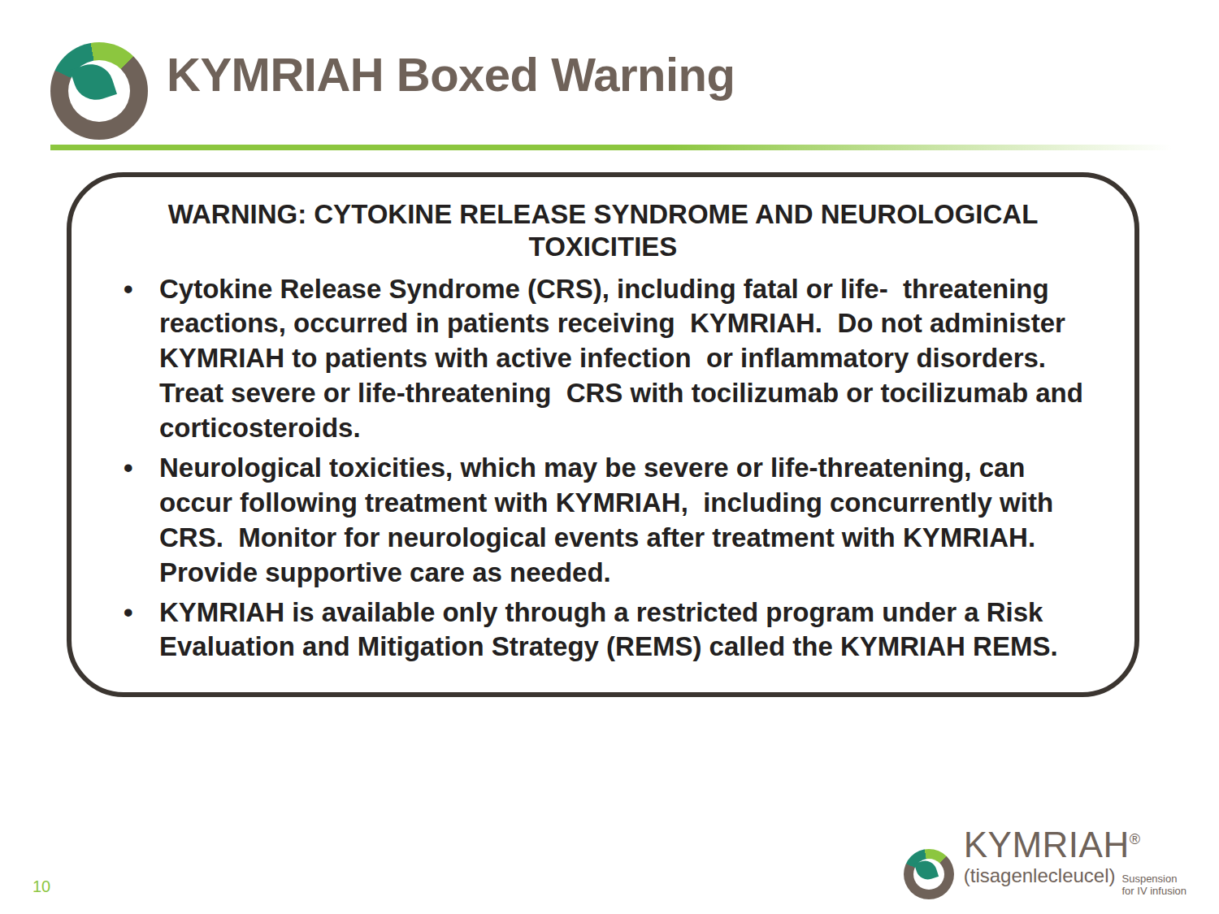KYMRIAH Boxed Warning
WARNING: CYTOKINE RELEASE SYNDROME AND NEUROLOGICAL TOXICITIES
Cytokine Release Syndrome (CRS), including fatal or life- threatening reactions, occurred in patients receiving KYMRIAH. Do not administer KYMRIAH to patients with active infection or inflammatory disorders. Treat severe or life-threatening CRS with tocilizumab or tocilizumab and corticosteroids.
Neurological toxicities, which may be severe or life-threatening, can occur following treatment with KYMRIAH, including concurrently with CRS. Monitor for neurological events after treatment with KYMRIAH. Provide supportive care as needed.
KYMRIAH is available only through a restricted program under a Risk Evaluation and Mitigation Strategy (REMS) called the KYMRIAH REMS.
10
KYMRIAH®
(tisagenlecleucel) Suspension
for IV infusion